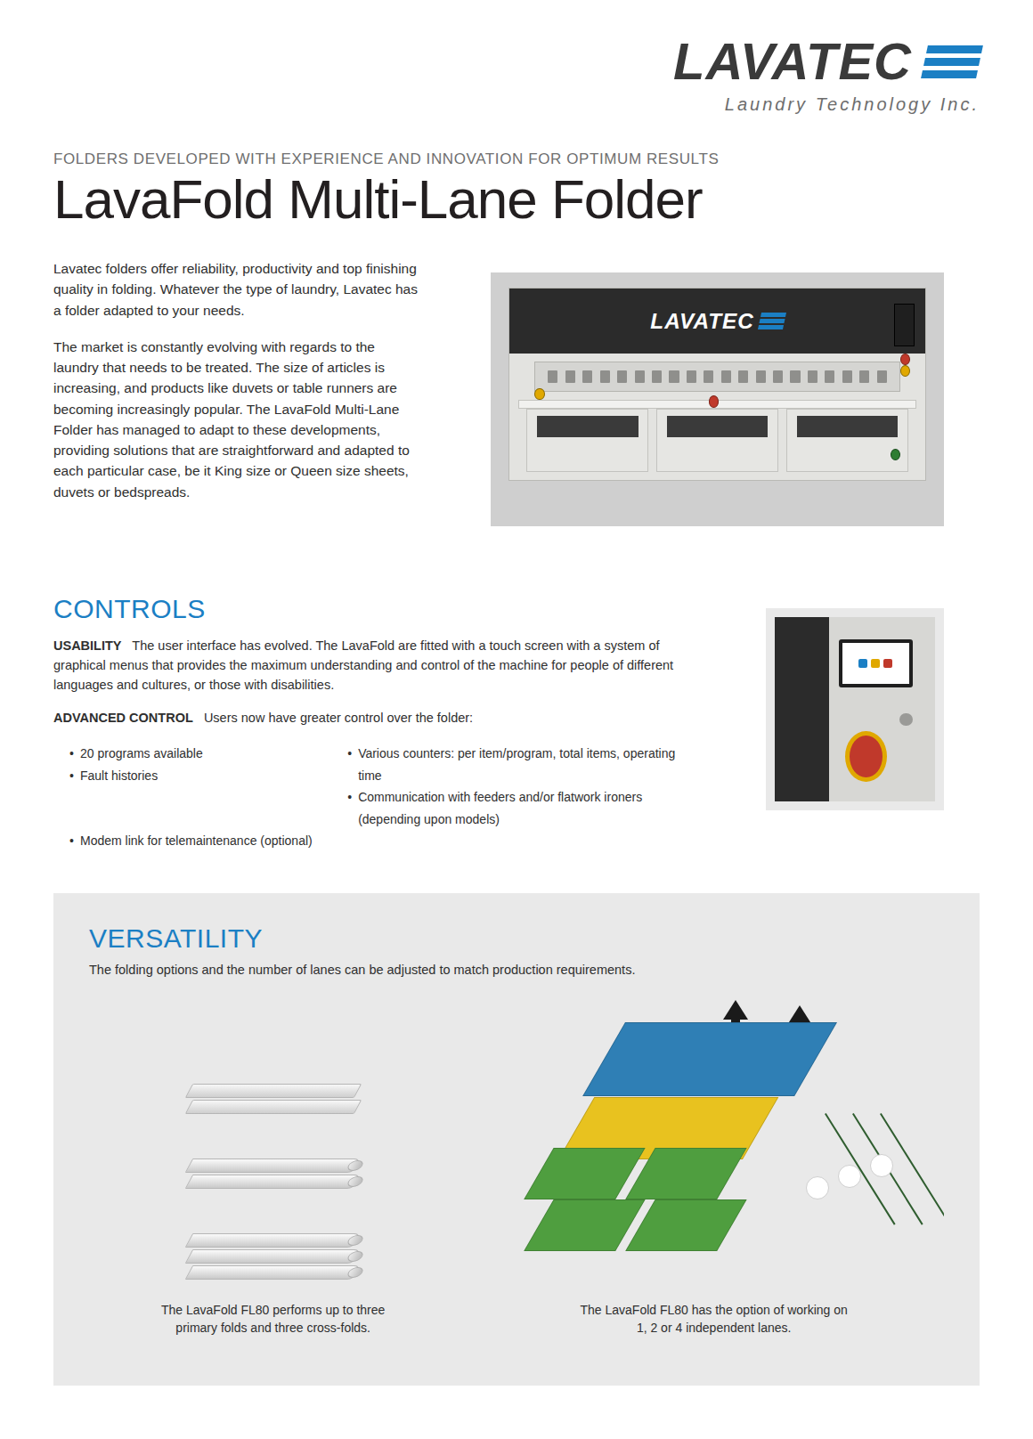LAVATEC
Laundry Technology Inc.
Folders developed with experience and innovation for optimum results
LavaFold Multi-Lane Folder
Lavatec folders offer reliability, productivity and top finishing quality in folding. Whatever the type of laundry, Lavatec has a folder adapted to your needs.
The market is constantly evolving with regards to the laundry that needs to be treated. The size of articles is increasing, and products like duvets or table runners are becoming increasingly popular. The LavaFold Multi-Lane Folder has managed to adapt to these developments, providing solutions that are straightforward and adapted to each particular case, be it King size or Queen size sheets, duvets or bedspreads.
LAVATEC
Controls
USABILITY The user interface has evolved. The LavaFold are fitted with a touch screen with a system of graphical menus that provides the maximum understanding and control of the machine for people of different languages and cultures, or those with disabilities.
ADVANCED CONTROL Users now have greater control over the folder:
20 programs available
Fault histories
Various counters: per item/program, total items, operating time
Communication with feeders and/or flatwork ironers (depending upon models)
Modem link for telemaintenance (optional)
Versatility
The folding options and the number of lanes can be adjusted to match production requirements.
The LavaFold FL80 performs up to three
primary folds and three cross-folds.
The LavaFold FL80 has the option of working on
1, 2 or 4 independent lanes.